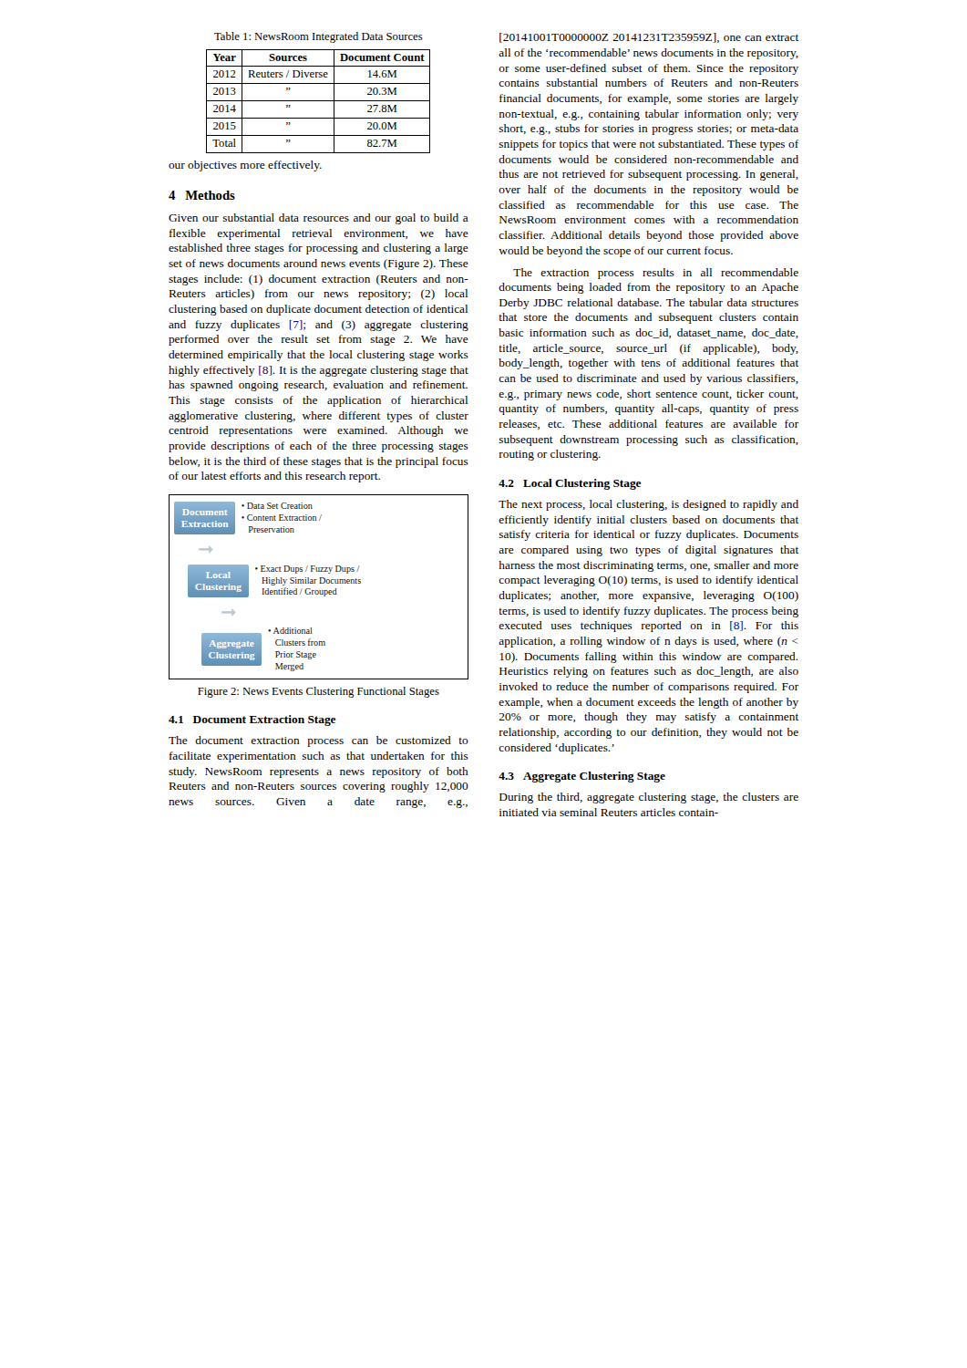Table 1: NewsRoom Integrated Data Sources
| Year | Sources | Document Count |
| --- | --- | --- |
| 2012 | Reuters / Diverse | 14.6M |
| 2013 | ” | 20.3M |
| 2014 | ” | 27.8M |
| 2015 | ” | 20.0M |
| Total | ” | 82.7M |
our objectives more effectively.
4 Methods
Given our substantial data resources and our goal to build a flexible experimental retrieval environment, we have established three stages for processing and clustering a large set of news documents around news events (Figure 2). These stages include: (1) document extraction (Reuters and non-Reuters articles) from our news repository; (2) local clustering based on duplicate document detection of identical and fuzzy duplicates [7]; and (3) aggregate clustering performed over the result set from stage 2. We have determined empirically that the local clustering stage works highly effectively [8]. It is the aggregate clustering stage that has spawned ongoing research, evaluation and refinement. This stage consists of the application of hierarchical agglomerative clustering, where different types of cluster centroid representations were examined. Although we provide descriptions of each of the three processing stages below, it is the third of these stages that is the principal focus of our latest efforts and this research report.
Document
Extraction
• Data Set Creation
• Content Extraction /
Preservation
➞
Local
Clustering
• Exact Dups / Fuzzy Dups /
Highly Similar Documents
Identified / Grouped
➞
Aggregate
Clustering
• Additional
Clusters from
Prior Stage
Merged
Figure 2: News Events Clustering Functional Stages
4.1 Document Extraction Stage
The document extraction process can be customized to facilitate experimentation such as that undertaken for this study. NewsRoom represents a news repository of both Reuters and non-Reuters sources covering roughly 12,000 news sources. Given a date range, e.g., [20141001T0000000Z 20141231T235959Z], one can extract all of the ‘recommendable’ news documents in the repository, or some user-defined subset of them. Since the repository contains substantial numbers of Reuters and non-Reuters financial documents, for example, some stories are largely non-textual, e.g., containing tabular information only; very short, e.g., stubs for stories in progress stories; or meta-data snippets for topics that were not substantiated. These types of documents would be considered non-recommendable and thus are not retrieved for subsequent processing. In general, over half of the documents in the repository would be classified as recommendable for this use case. The NewsRoom environment comes with a recommendation classifier. Additional details beyond those provided above would be beyond the scope of our current focus.
The extraction process results in all recommendable documents being loaded from the repository to an Apache Derby JDBC relational database. The tabular data structures that store the documents and subsequent clusters contain basic information such as doc_id, dataset_name, doc_date, title, article_source, source_url (if applicable), body, body_length, together with tens of additional features that can be used to discriminate and used by various classifiers, e.g., primary news code, short sentence count, ticker count, quantity of numbers, quantity all-caps, quantity of press releases, etc. These additional features are available for subsequent downstream processing such as classification, routing or clustering.
4.2 Local Clustering Stage
The next process, local clustering, is designed to rapidly and efficiently identify initial clusters based on documents that satisfy criteria for identical or fuzzy duplicates. Documents are compared using two types of digital signatures that harness the most discriminating terms, one, smaller and more compact leveraging O(10) terms, is used to identify identical duplicates; another, more expansive, leveraging O(100) terms, is used to identify fuzzy duplicates. The process being executed uses techniques reported on in [8]. For this application, a rolling window of n days is used, where (n < 10). Documents falling within this window are compared. Heuristics relying on features such as doc_length, are also invoked to reduce the number of comparisons required. For example, when a document exceeds the length of another by 20% or more, though they may satisfy a containment relationship, according to our definition, they would not be considered ‘duplicates.’
4.3 Aggregate Clustering Stage
During the third, aggregate clustering stage, the clusters are initiated via seminal Reuters articles contain-